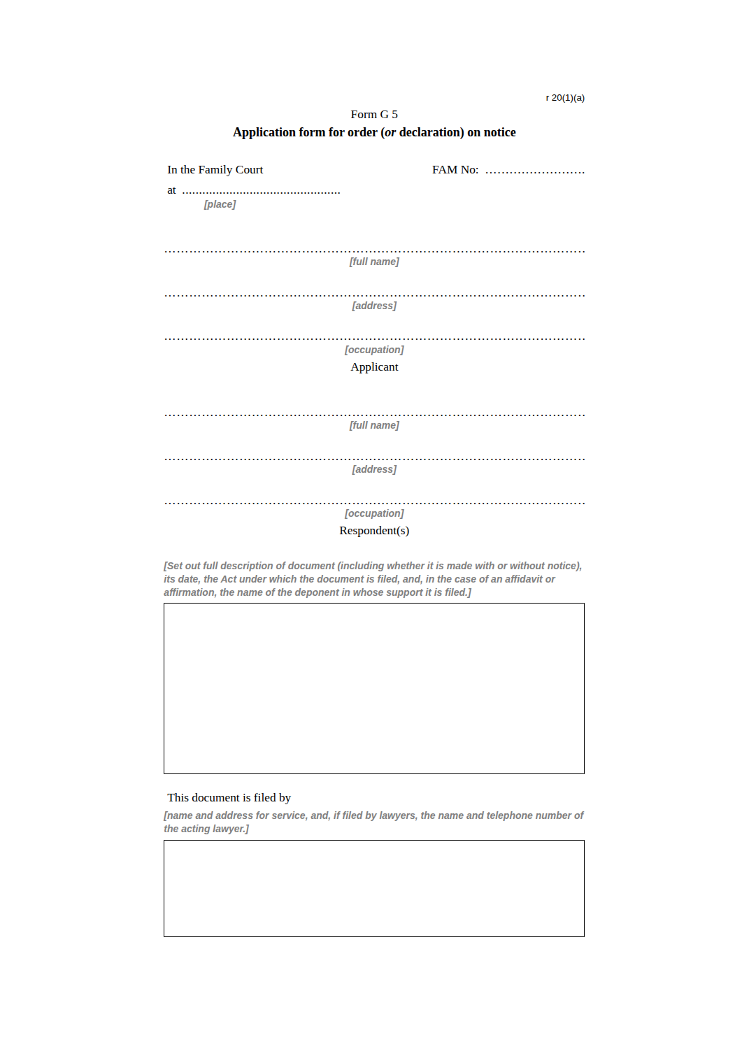r 20(1)(a)
Form G 5
Application form for order (or declaration) on notice
In the Family Court
FAM No: …………………….
at ............................................... [place]
………………………………………………………………………………………….. [full name]
………………………………………………………………………………………….. [address]
………………………………………………………………………………………….. [occupation]
Applicant
………………………………………………………………………………………….. [full name]
………………………………………………………………………………………….. [address]
………………………………………………………………………………………….. [occupation]
Respondent(s)
[Set out full description of document (including whether it is made with or without notice), its date, the Act under which the document is filed, and, in the case of an affidavit or affirmation, the name of the deponent in whose support it is filed.]
This document is filed by
[name and address for service, and, if filed by lawyers, the name and telephone number of the acting lawyer.]